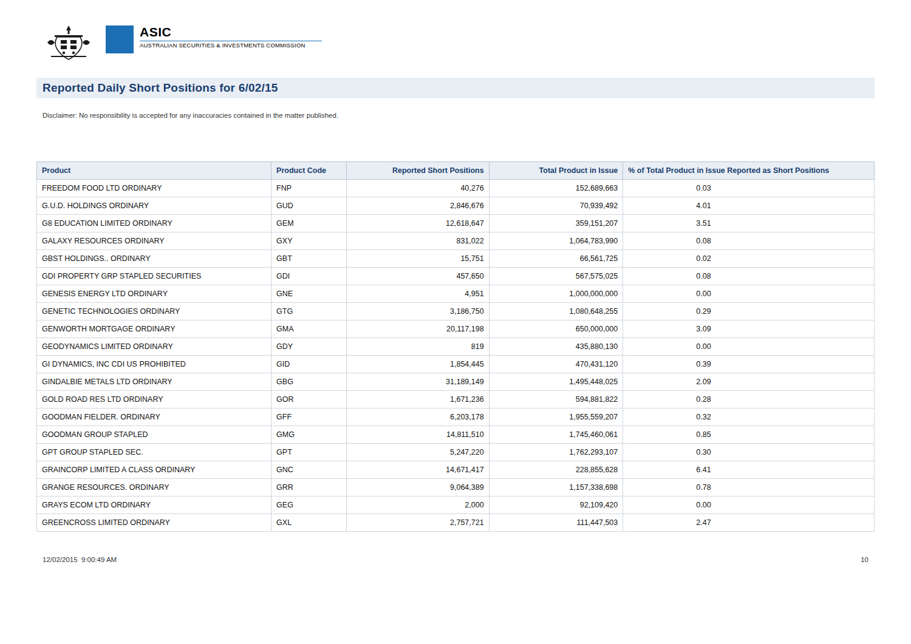ASIC
AUSTRALIAN SECURITIES & INVESTMENTS COMMISSION
Reported Daily Short Positions for 6/02/15
Disclaimer: No responsibility is accepted for any inaccuracies contained in the matter published.
| Product | Product Code | Reported Short Positions | Total Product in Issue | % of Total Product in Issue Reported as Short Positions |
| --- | --- | --- | --- | --- |
| FREEDOM FOOD LTD ORDINARY | FNP | 40,276 | 152,689,663 | 0.03 |
| G.U.D. HOLDINGS ORDINARY | GUD | 2,846,676 | 70,939,492 | 4.01 |
| G8 EDUCATION LIMITED ORDINARY | GEM | 12,618,647 | 359,151,207 | 3.51 |
| GALAXY RESOURCES ORDINARY | GXY | 831,022 | 1,064,783,990 | 0.08 |
| GBST HOLDINGS.. ORDINARY | GBT | 15,751 | 66,561,725 | 0.02 |
| GDI PROPERTY GRP STAPLED SECURITIES | GDI | 457,650 | 567,575,025 | 0.08 |
| GENESIS ENERGY LTD ORDINARY | GNE | 4,951 | 1,000,000,000 | 0.00 |
| GENETIC TECHNOLOGIES ORDINARY | GTG | 3,186,750 | 1,080,648,255 | 0.29 |
| GENWORTH MORTGAGE ORDINARY | GMA | 20,117,198 | 650,000,000 | 3.09 |
| GEODYNAMICS LIMITED ORDINARY | GDY | 819 | 435,880,130 | 0.00 |
| GI DYNAMICS, INC CDI US PROHIBITED | GID | 1,854,445 | 470,431,120 | 0.39 |
| GINDALBIE METALS LTD ORDINARY | GBG | 31,189,149 | 1,495,448,025 | 2.09 |
| GOLD ROAD RES LTD ORDINARY | GOR | 1,671,236 | 594,881,822 | 0.28 |
| GOODMAN FIELDER. ORDINARY | GFF | 6,203,178 | 1,955,559,207 | 0.32 |
| GOODMAN GROUP STAPLED | GMG | 14,811,510 | 1,745,460,061 | 0.85 |
| GPT GROUP STAPLED SEC. | GPT | 5,247,220 | 1,762,293,107 | 0.30 |
| GRAINCORP LIMITED A CLASS ORDINARY | GNC | 14,671,417 | 228,855,628 | 6.41 |
| GRANGE RESOURCES. ORDINARY | GRR | 9,064,389 | 1,157,338,698 | 0.78 |
| GRAYS ECOM LTD ORDINARY | GEG | 2,000 | 92,109,420 | 0.00 |
| GREENCROSS LIMITED ORDINARY | GXL | 2,757,721 | 111,447,503 | 2.47 |
12/02/2015 9:00:49 AM
10